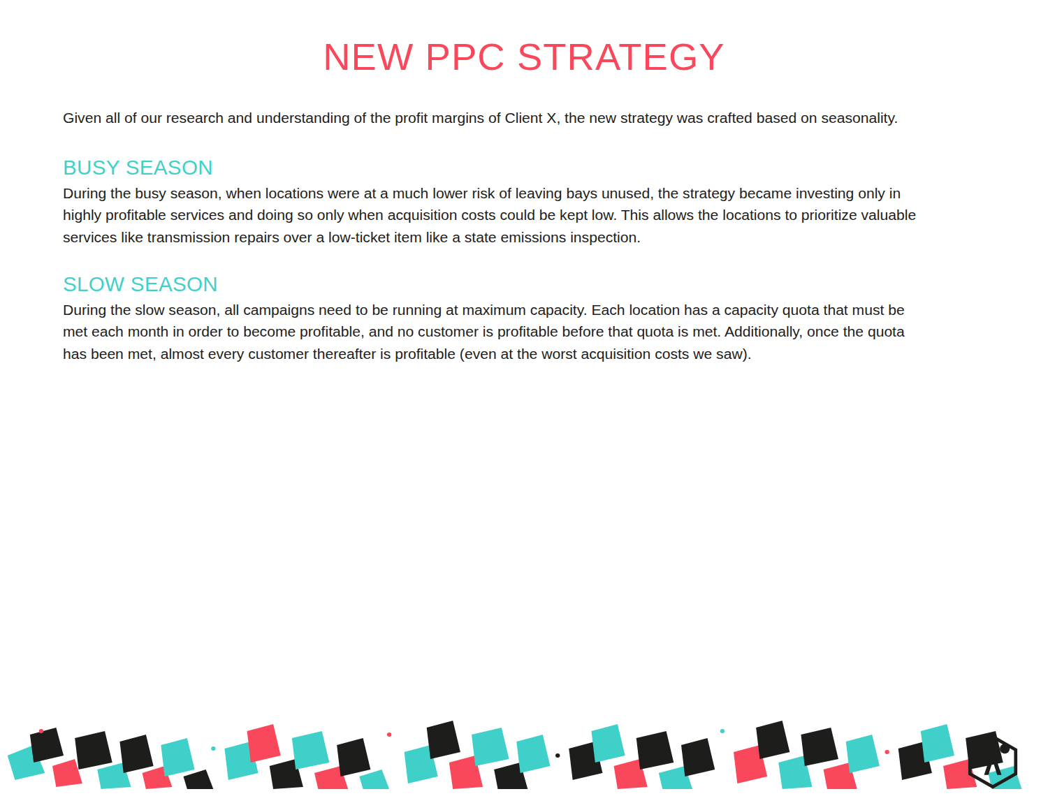NEW PPC STRATEGY
Given all of our research and understanding of the profit margins of Client X, the new strategy was crafted based on seasonality.
BUSY SEASON
During the busy season, when locations were at a much lower risk of leaving bays unused, the strategy became investing only in highly profitable services and doing so only when acquisition costs could be kept low. This allows the locations to prioritize valuable services like transmission repairs over a low-ticket item like a state emissions inspection.
SLOW SEASON
During the slow season, all campaigns need to be running at maximum capacity. Each location has a capacity quota that must be met each month in order to become profitable, and no customer is profitable before that quota is met. Additionally, once the quota has been met, almost every customer thereafter is profitable (even at the worst acquisition costs we saw).